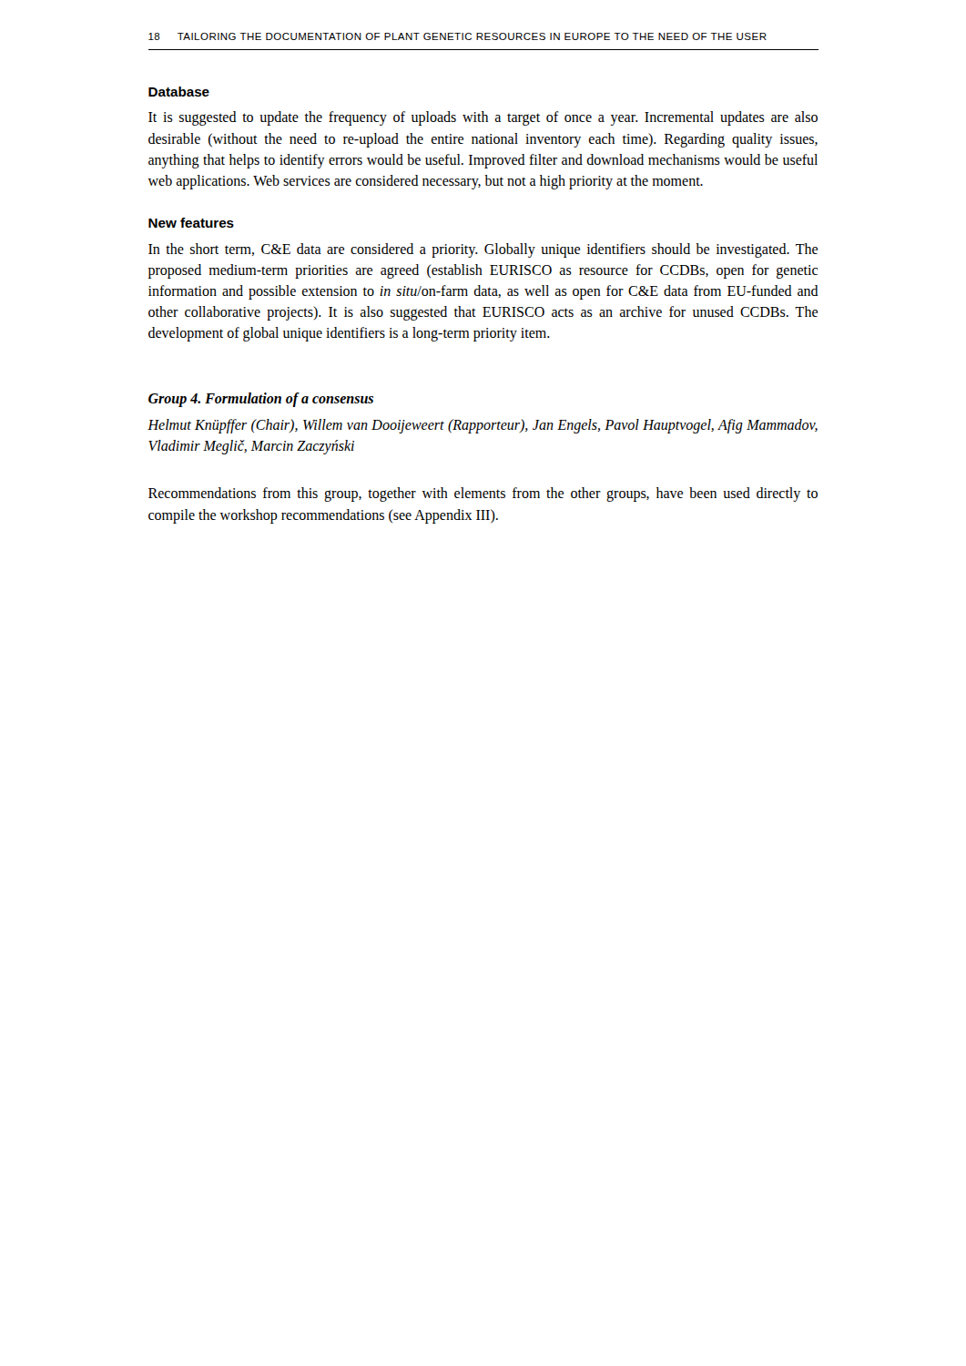18 Tailoring the documentation of plant genetic resources in Europe to the need of the user
Database
It is suggested to update the frequency of uploads with a target of once a year. Incremental updates are also desirable (without the need to re-upload the entire national inventory each time). Regarding quality issues, anything that helps to identify errors would be useful. Improved filter and download mechanisms would be useful web applications. Web services are considered necessary, but not a high priority at the moment.
New features
In the short term, C&E data are considered a priority. Globally unique identifiers should be investigated. The proposed medium-term priorities are agreed (establish EURISCO as resource for CCDBs, open for genetic information and possible extension to in situ/on-farm data, as well as open for C&E data from EU-funded and other collaborative projects). It is also suggested that EURISCO acts as an archive for unused CCDBs. The development of global unique identifiers is a long-term priority item.
Group 4. Formulation of a consensus
Helmut Knüpffer (Chair), Willem van Dooijeweert (Rapporteur), Jan Engels, Pavol Hauptvogel, Afig Mammadov, Vladimir Meglič, Marcin Zaczyński
Recommendations from this group, together with elements from the other groups, have been used directly to compile the workshop recommendations (see Appendix III).